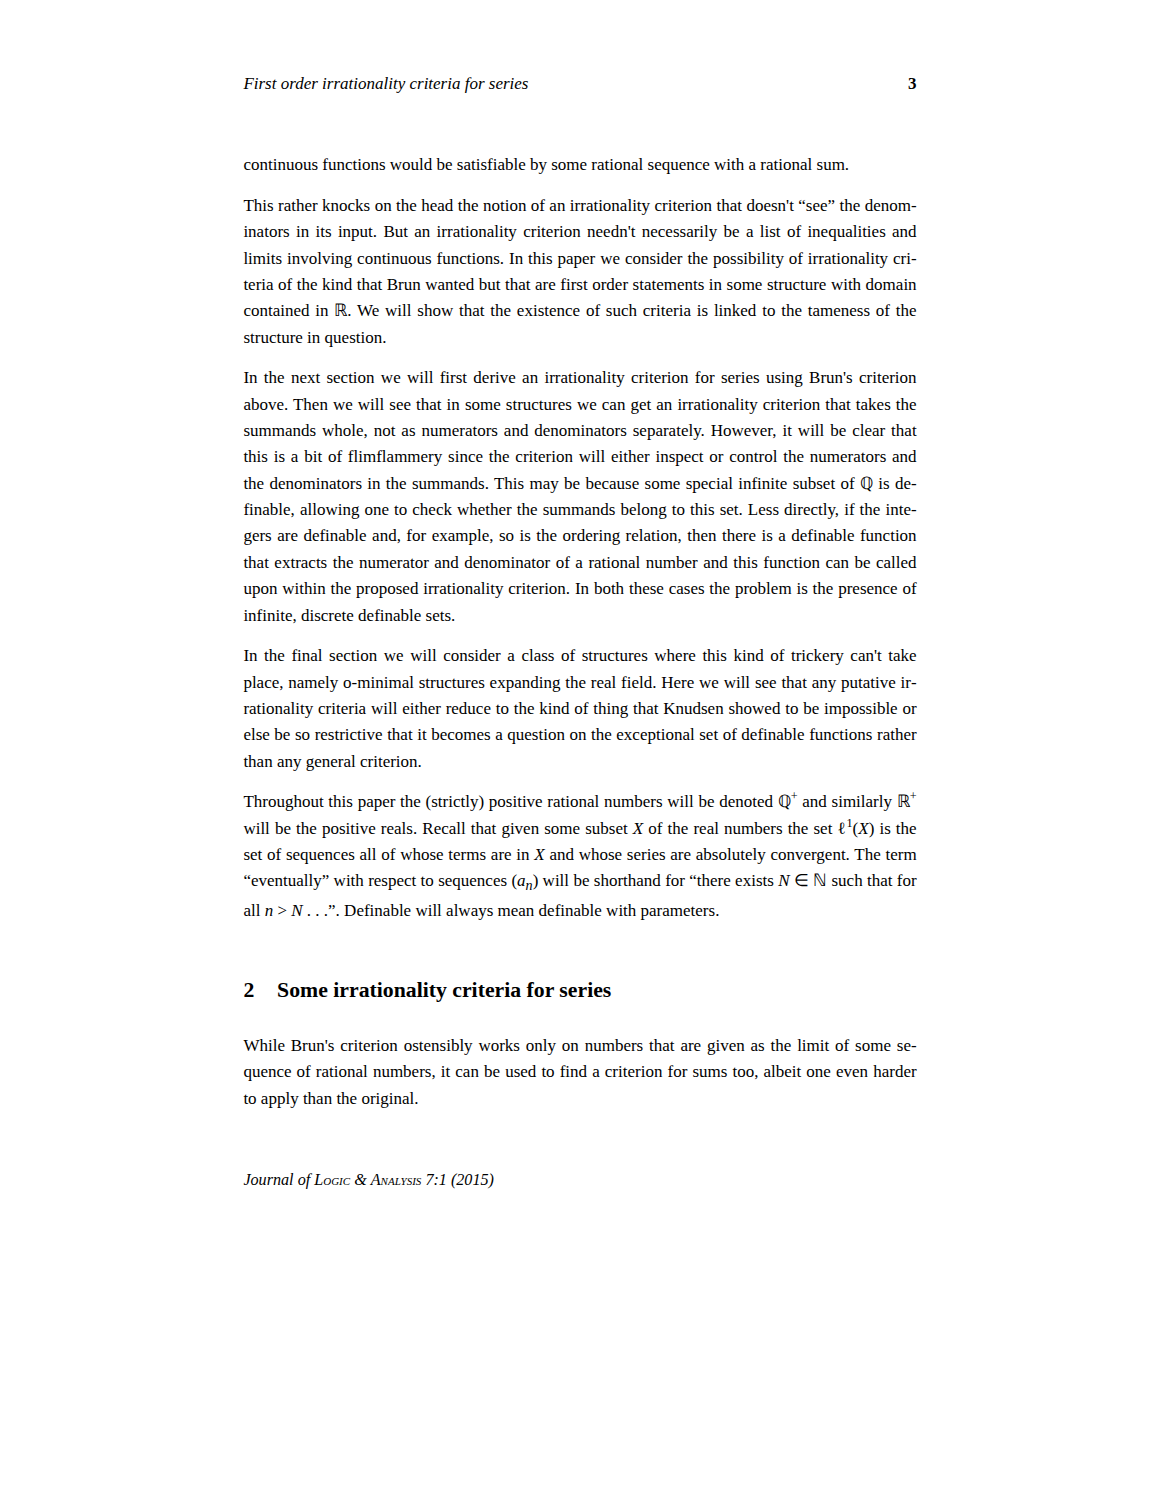First order irrationality criteria for series 3
continuous functions would be satisfiable by some rational sequence with a rational sum.
This rather knocks on the head the notion of an irrationality criterion that doesn't “see” the denominators in its input. But an irrationality criterion needn't necessarily be a list of inequalities and limits involving continuous functions. In this paper we consider the possibility of irrationality criteria of the kind that Brun wanted but that are first order statements in some structure with domain contained in ℝ. We will show that the existence of such criteria is linked to the tameness of the structure in question.
In the next section we will first derive an irrationality criterion for series using Brun's criterion above. Then we will see that in some structures we can get an irrationality criterion that takes the summands whole, not as numerators and denominators separately. However, it will be clear that this is a bit of flimflammery since the criterion will either inspect or control the numerators and the denominators in the summands. This may be because some special infinite subset of ℚ is definable, allowing one to check whether the summands belong to this set. Less directly, if the integers are definable and, for example, so is the ordering relation, then there is a definable function that extracts the numerator and denominator of a rational number and this function can be called upon within the proposed irrationality criterion. In both these cases the problem is the presence of infinite, discrete definable sets.
In the final section we will consider a class of structures where this kind of trickery can't take place, namely o-minimal structures expanding the real field. Here we will see that any putative irrationality criteria will either reduce to the kind of thing that Knudsen showed to be impossible or else be so restrictive that it becomes a question on the exceptional set of definable functions rather than any general criterion.
Throughout this paper the (strictly) positive rational numbers will be denoted ℚ+ and similarly ℝ+ will be the positive reals. Recall that given some subset X of the real numbers the set ℓ1(X) is the set of sequences all of whose terms are in X and whose series are absolutely convergent. The term “eventually” with respect to sequences (an) will be shorthand for “there exists N ∈ ℕ such that for all n > N . . .”. Definable will always mean definable with parameters.
2 Some irrationality criteria for series
While Brun's criterion ostensibly works only on numbers that are given as the limit of some sequence of rational numbers, it can be used to find a criterion for sums too, albeit one even harder to apply than the original.
Journal of Logic & Analysis 7:1 (2015)